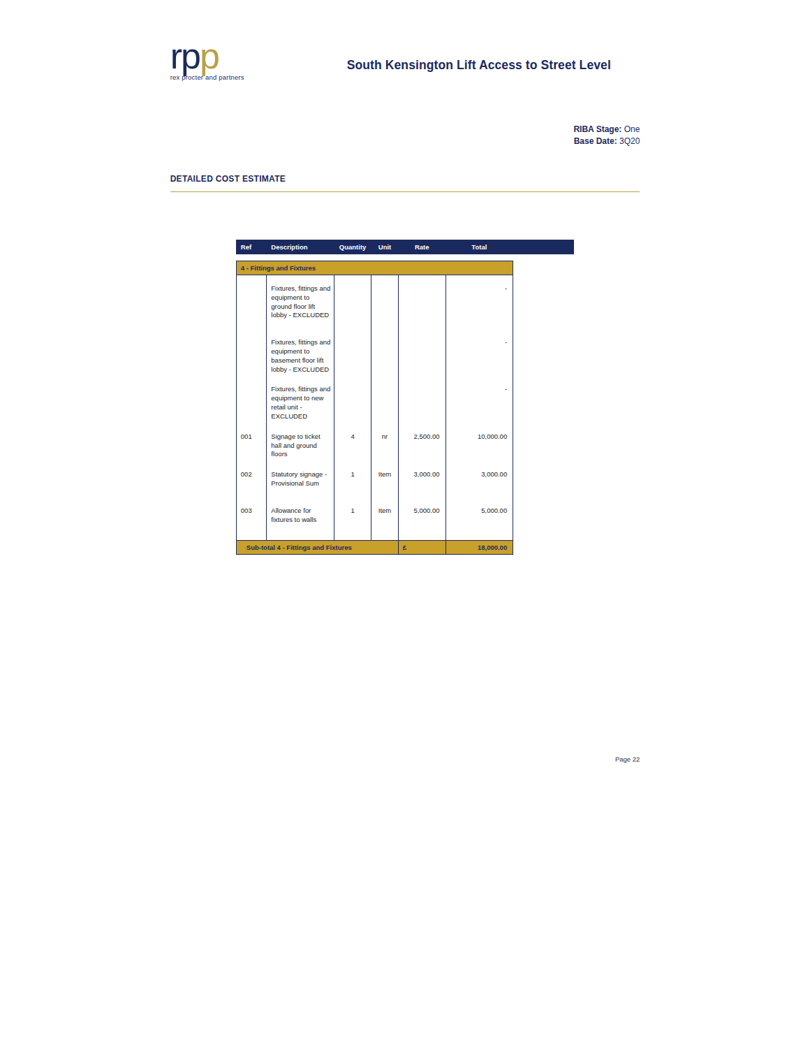rpp
rex procter and partners
South Kensington Lift Access to Street Level
RIBA Stage: One
Base Date: 3Q20
DETAILED COST ESTIMATE
| Ref | Description | Quantity | Unit | Rate | Total | | |
| --- | --- | --- | --- | --- | --- | --- | --- |
| 4 - Fittings and Fixtures | | |
| | Fixtures, fittings and equipment to ground floor lift lobby - EXCLUDED | | | | - | | |
| | Fixtures, fittings and equipment to basement floor lift lobby - EXCLUDED | | | | - | | |
| | Fixtures, fittings and equipment to new retail unit - EXCLUDED | | | | - | | |
| 001 | Signage to ticket hall and ground floors | 4 | nr | 2,500.00 | 10,000.00 | | |
| 002 | Statutory signage - Provisional Sum | 1 | Item | 3,000.00 | 3,000.00 | | |
| 003 | Allowance for fixtures to walls | 1 | Item | 5,000.00 | 5,000.00 | | |
| Sub-total 4 - Fittings and Fixtures | £ | 18,000.00 | | |
Page 22